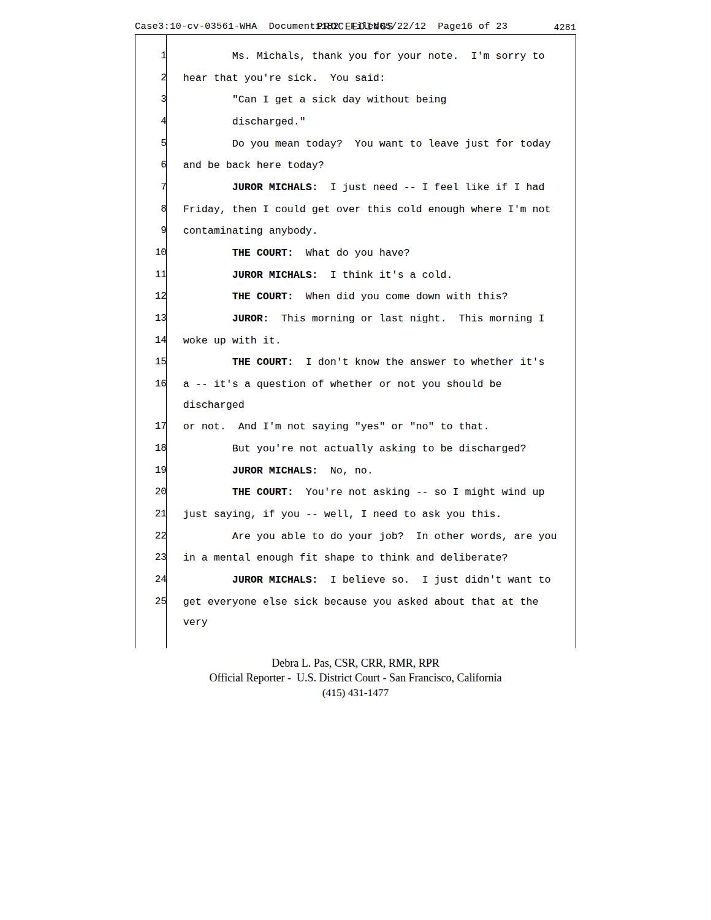Case3:10-cv-03561-WHA Document1182 Filed05/22/12 Page16 of 23 4281
PROCEEDINGS
| 1 | Ms. Michals, thank you for your note. I'm sorry to |
| 2 | hear that you're sick. You said: |
| 3 | "Can I get a sick day without being |
| 4 | discharged." |
| 5 | Do you mean today? You want to leave just for today |
| 6 | and be back here today? |
| 7 | JUROR MICHALS: I just need -- I feel like if I had |
| 8 | Friday, then I could get over this cold enough where I'm not |
| 9 | contaminating anybody. |
| 10 | THE COURT: What do you have? |
| 11 | JUROR MICHALS: I think it's a cold. |
| 12 | THE COURT: When did you come down with this? |
| 13 | JUROR: This morning or last night. This morning I |
| 14 | woke up with it. |
| 15 | THE COURT: I don't know the answer to whether it's |
| 16 | a -- it's a question of whether or not you should be discharged |
| 17 | or not. And I'm not saying "yes" or "no" to that. |
| 18 | But you're not actually asking to be discharged? |
| 19 | JUROR MICHALS: No, no. |
| 20 | THE COURT: You're not asking -- so I might wind up |
| 21 | just saying, if you -- well, I need to ask you this. |
| 22 | Are you able to do your job? In other words, are you |
| 23 | in a mental enough fit shape to think and deliberate? |
| 24 | JUROR MICHALS: I believe so. I just didn't want to |
| 25 | get everyone else sick because you asked about that at the very |
Debra L. Pas, CSR, CRR, RMR, RPR
Official Reporter - U.S. District Court - San Francisco, California
(415) 431-1477